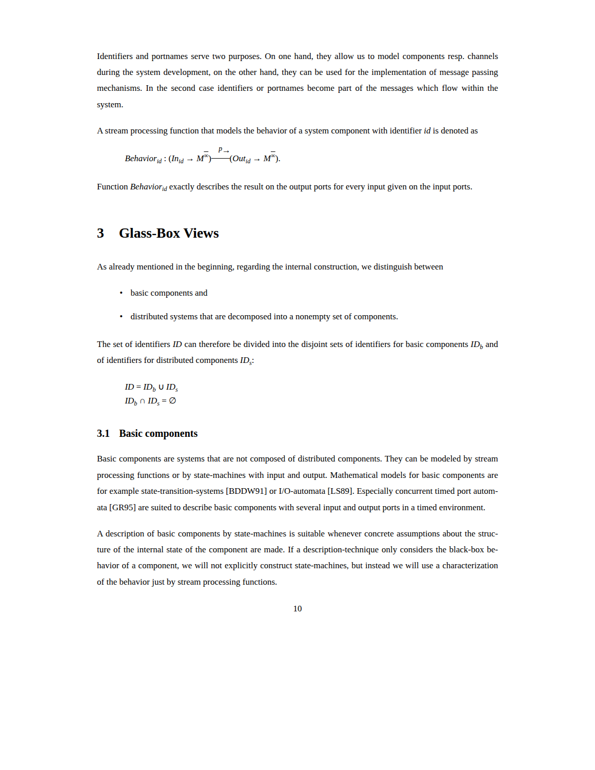Identifiers and portnames serve two purposes. On one hand, they allow us to model components resp. channels during the system development, on the other hand, they can be used for the implementation of message passing mechanisms. In the second case identifiers or portnames become part of the messages which flow within the system.
A stream processing function that models the behavior of a system component with identifier id is denoted as
Behaviorid : (Inid → M∞)p →(Outid → M∞).
Function Behaviorid exactly describes the result on the output ports for every input given on the input ports.
3 Glass-Box Views
As already mentioned in the beginning, regarding the internal construction, we distinguish between
basic components and
distributed systems that are decomposed into a nonempty set of components.
The set of identifiers ID can therefore be divided into the disjoint sets of identifiers for basic components IDb and of identifiers for distributed components IDs:
ID = IDb ∪ IDs
IDb ∩ IDs = ∅
3.1 Basic components
Basic components are systems that are not composed of distributed components. They can be modeled by stream processing functions or by state-machines with input and output. Mathematical models for basic components are for example state-transition-systems [BDDW91] or I/O-automata [LS89]. Especially concurrent timed port automata [GR95] are suited to describe basic components with several input and output ports in a timed environment.
A description of basic components by state-machines is suitable whenever concrete assumptions about the structure of the internal state of the component are made. If a description-technique only considers the black-box behavior of a component, we will not explicitly construct state-machines, but instead we will use a characterization of the behavior just by stream processing functions.
10